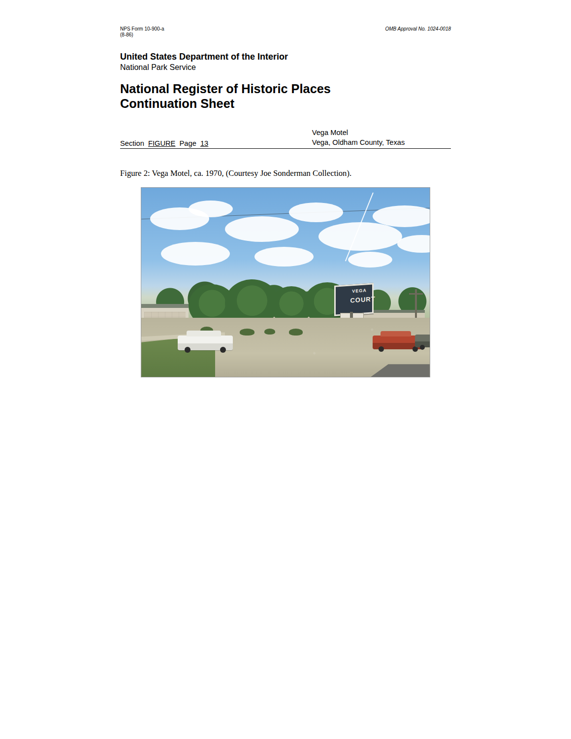NPS Form 10-900-a
(8-86)
OMB Approval No. 1024-0018
United States Department of the Interior
National Park Service
National Register of Historic Places
Continuation Sheet
| Section FIGURE Page 13 | Vega Motel Vega, Oldham County, Texas |
Figure 2: Vega Motel, ca. 1970, (Courtesy Joe Sonderman Collection).
VEGA
COURT